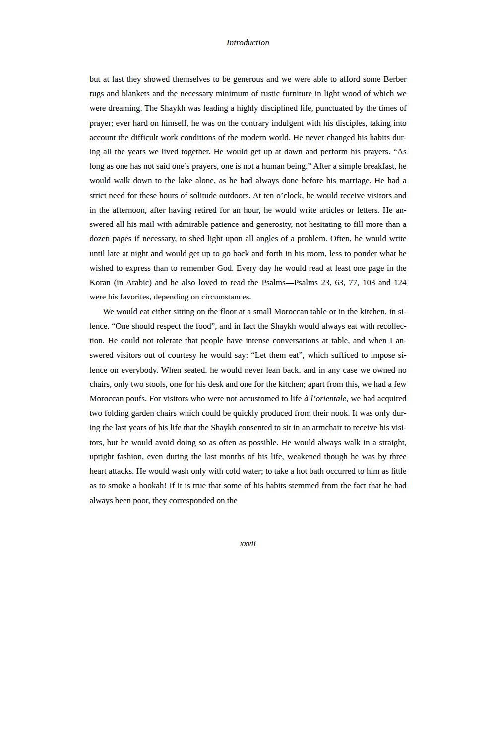Introduction
but at last they showed themselves to be generous and we were able to afford some Berber rugs and blankets and the necessary minimum of rustic furniture in light wood of which we were dreaming. The Shaykh was leading a highly disciplined life, punctuated by the times of prayer; ever hard on himself, he was on the contrary indulgent with his disciples, taking into account the difficult work conditions of the modern world. He never changed his habits during all the years we lived together. He would get up at dawn and perform his prayers. “As long as one has not said one’s prayers, one is not a human being.” After a simple breakfast, he would walk down to the lake alone, as he had always done before his marriage. He had a strict need for these hours of solitude outdoors. At ten o’clock, he would receive visitors and in the afternoon, after having retired for an hour, he would write articles or letters. He answered all his mail with admirable patience and generosity, not hesitating to fill more than a dozen pages if necessary, to shed light upon all angles of a problem. Often, he would write until late at night and would get up to go back and forth in his room, less to ponder what he wished to express than to remember God. Every day he would read at least one page in the Koran (in Arabic) and he also loved to read the Psalms—Psalms 23, 63, 77, 103 and 124 were his favorites, depending on circumstances.
We would eat either sitting on the floor at a small Moroccan table or in the kitchen, in silence. “One should respect the food”, and in fact the Shaykh would always eat with recollection. He could not tolerate that people have intense conversations at table, and when I answered visitors out of courtesy he would say: “Let them eat”, which sufficed to impose silence on everybody. When seated, he would never lean back, and in any case we owned no chairs, only two stools, one for his desk and one for the kitchen; apart from this, we had a few Moroccan poufs. For visitors who were not accustomed to life à l’orientale, we had acquired two folding garden chairs which could be quickly produced from their nook. It was only during the last years of his life that the Shaykh consented to sit in an armchair to receive his visitors, but he would avoid doing so as often as possible. He would always walk in a straight, upright fashion, even during the last months of his life, weakened though he was by three heart attacks. He would wash only with cold water; to take a hot bath occurred to him as little as to smoke a hookah! If it is true that some of his habits stemmed from the fact that he had always been poor, they corresponded on the
xxvii